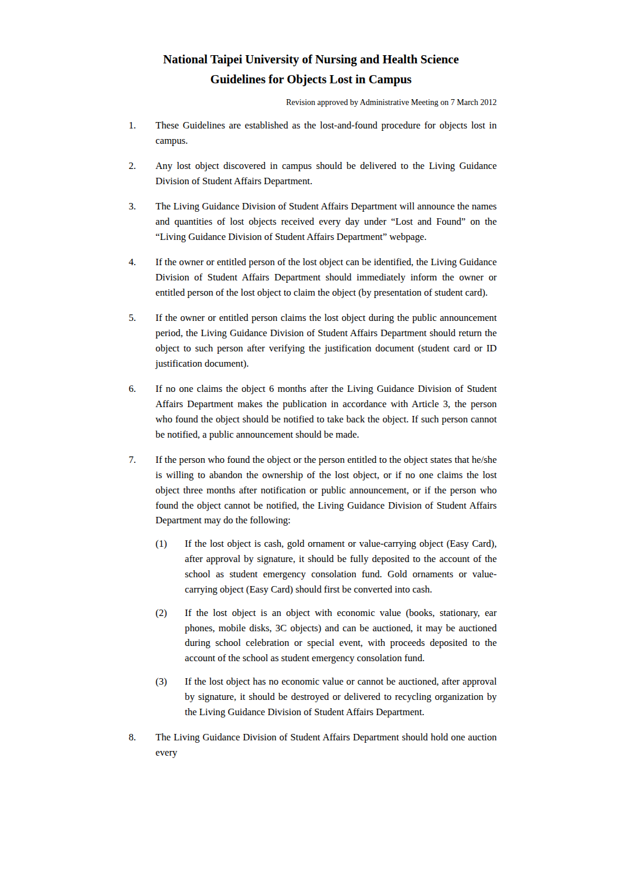National Taipei University of Nursing and Health Science
Guidelines for Objects Lost in Campus
Revision approved by Administrative Meeting on 7 March 2012
These Guidelines are established as the lost-and-found procedure for objects lost in campus.
Any lost object discovered in campus should be delivered to the Living Guidance Division of Student Affairs Department.
The Living Guidance Division of Student Affairs Department will announce the names and quantities of lost objects received every day under “Lost and Found” on the “Living Guidance Division of Student Affairs Department” webpage.
If the owner or entitled person of the lost object can be identified, the Living Guidance Division of Student Affairs Department should immediately inform the owner or entitled person of the lost object to claim the object (by presentation of student card).
If the owner or entitled person claims the lost object during the public announcement period, the Living Guidance Division of Student Affairs Department should return the object to such person after verifying the justification document (student card or ID justification document).
If no one claims the object 6 months after the Living Guidance Division of Student Affairs Department makes the publication in accordance with Article 3, the person who found the object should be notified to take back the object. If such person cannot be notified, a public announcement should be made.
If the person who found the object or the person entitled to the object states that he/she is willing to abandon the ownership of the lost object, or if no one claims the lost object three months after notification or public announcement, or if the person who found the object cannot be notified, the Living Guidance Division of Student Affairs Department may do the following:
If the lost object is cash, gold ornament or value-carrying object (Easy Card), after approval by signature, it should be fully deposited to the account of the school as student emergency consolation fund. Gold ornaments or value-carrying object (Easy Card) should first be converted into cash.
If the lost object is an object with economic value (books, stationary, ear phones, mobile disks, 3C objects) and can be auctioned, it may be auctioned during school celebration or special event, with proceeds deposited to the account of the school as student emergency consolation fund.
If the lost object has no economic value or cannot be auctioned, after approval by signature, it should be destroyed or delivered to recycling organization by the Living Guidance Division of Student Affairs Department.
The Living Guidance Division of Student Affairs Department should hold one auction every